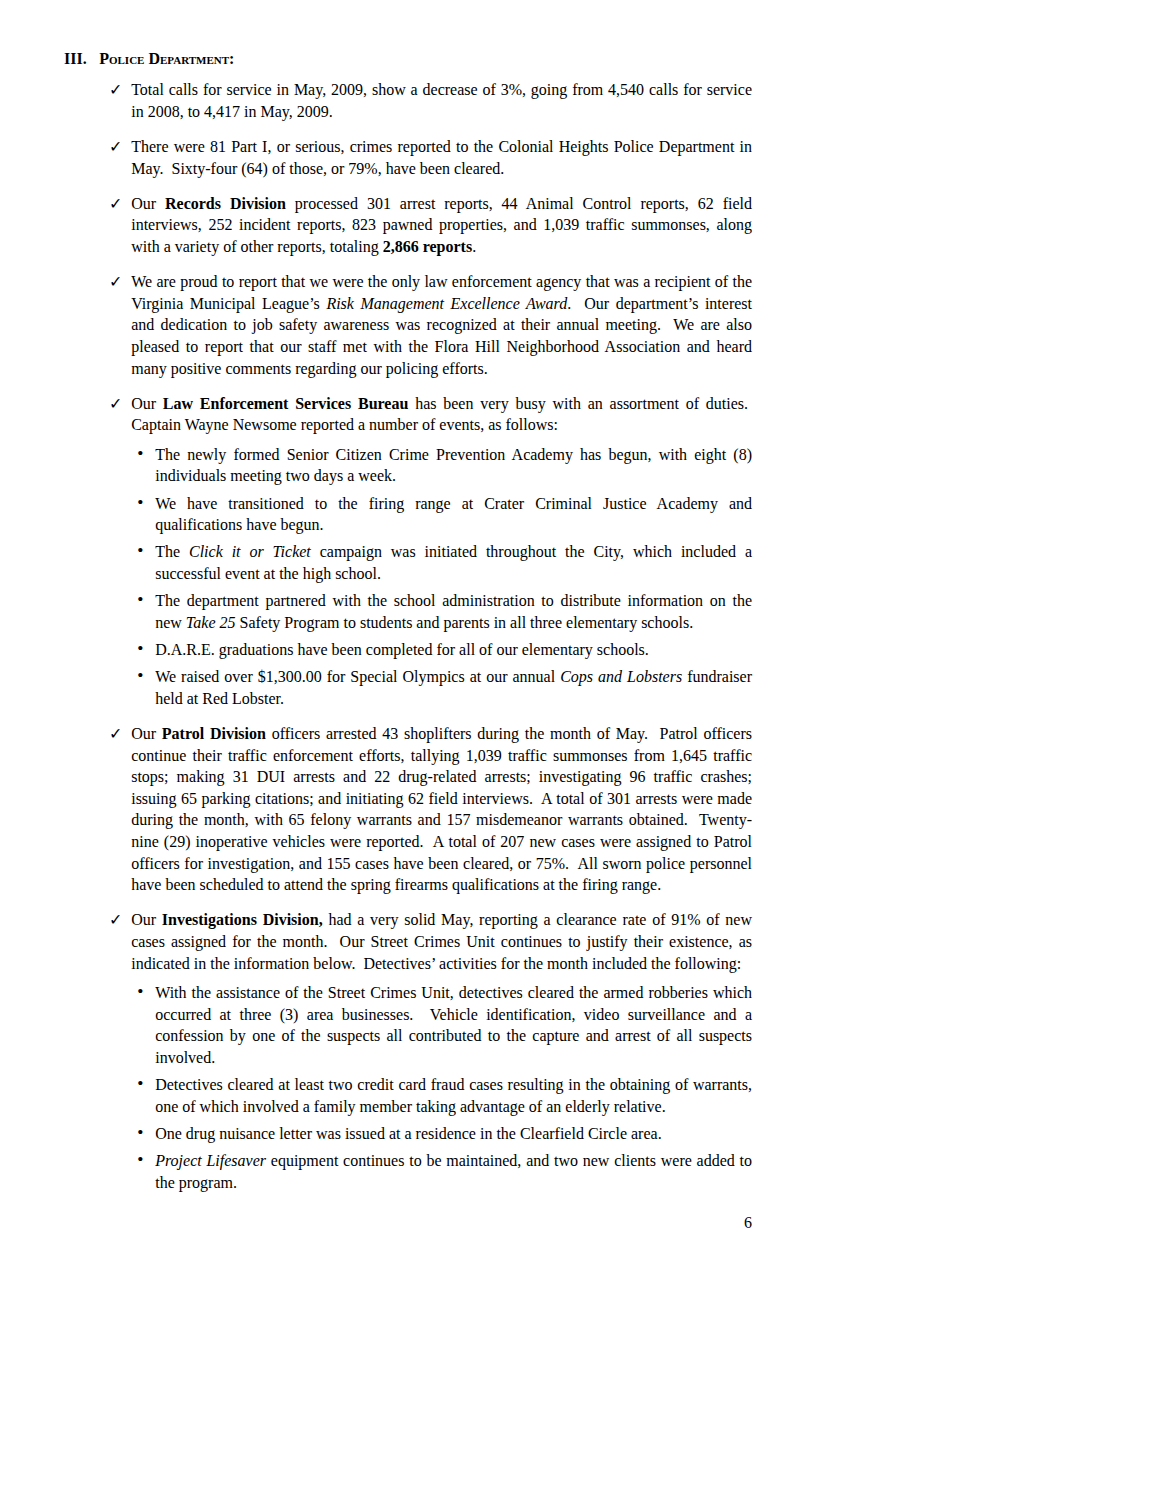III. Police Department:
Total calls for service in May, 2009, show a decrease of 3%, going from 4,540 calls for service in 2008, to 4,417 in May, 2009.
There were 81 Part I, or serious, crimes reported to the Colonial Heights Police Department in May. Sixty-four (64) of those, or 79%, have been cleared.
Our Records Division processed 301 arrest reports, 44 Animal Control reports, 62 field interviews, 252 incident reports, 823 pawned properties, and 1,039 traffic summonses, along with a variety of other reports, totaling 2,866 reports.
We are proud to report that we were the only law enforcement agency that was a recipient of the Virginia Municipal League’s Risk Management Excellence Award. Our department’s interest and dedication to job safety awareness was recognized at their annual meeting. We are also pleased to report that our staff met with the Flora Hill Neighborhood Association and heard many positive comments regarding our policing efforts.
Our Law Enforcement Services Bureau has been very busy with an assortment of duties. Captain Wayne Newsome reported a number of events, as follows:
The newly formed Senior Citizen Crime Prevention Academy has begun, with eight (8) individuals meeting two days a week.
We have transitioned to the firing range at Crater Criminal Justice Academy and qualifications have begun.
The Click it or Ticket campaign was initiated throughout the City, which included a successful event at the high school.
The department partnered with the school administration to distribute information on the new Take 25 Safety Program to students and parents in all three elementary schools.
D.A.R.E. graduations have been completed for all of our elementary schools.
We raised over $1,300.00 for Special Olympics at our annual Cops and Lobsters fundraiser held at Red Lobster.
Our Patrol Division officers arrested 43 shoplifters during the month of May. Patrol officers continue their traffic enforcement efforts, tallying 1,039 traffic summonses from 1,645 traffic stops; making 31 DUI arrests and 22 drug-related arrests; investigating 96 traffic crashes; issuing 65 parking citations; and initiating 62 field interviews. A total of 301 arrests were made during the month, with 65 felony warrants and 157 misdemeanor warrants obtained. Twenty-nine (29) inoperative vehicles were reported. A total of 207 new cases were assigned to Patrol officers for investigation, and 155 cases have been cleared, or 75%. All sworn police personnel have been scheduled to attend the spring firearms qualifications at the firing range.
Our Investigations Division, had a very solid May, reporting a clearance rate of 91% of new cases assigned for the month. Our Street Crimes Unit continues to justify their existence, as indicated in the information below. Detectives’ activities for the month included the following:
With the assistance of the Street Crimes Unit, detectives cleared the armed robberies which occurred at three (3) area businesses. Vehicle identification, video surveillance and a confession by one of the suspects all contributed to the capture and arrest of all suspects involved.
Detectives cleared at least two credit card fraud cases resulting in the obtaining of warrants, one of which involved a family member taking advantage of an elderly relative.
One drug nuisance letter was issued at a residence in the Clearfield Circle area.
Project Lifesaver equipment continues to be maintained, and two new clients were added to the program.
6